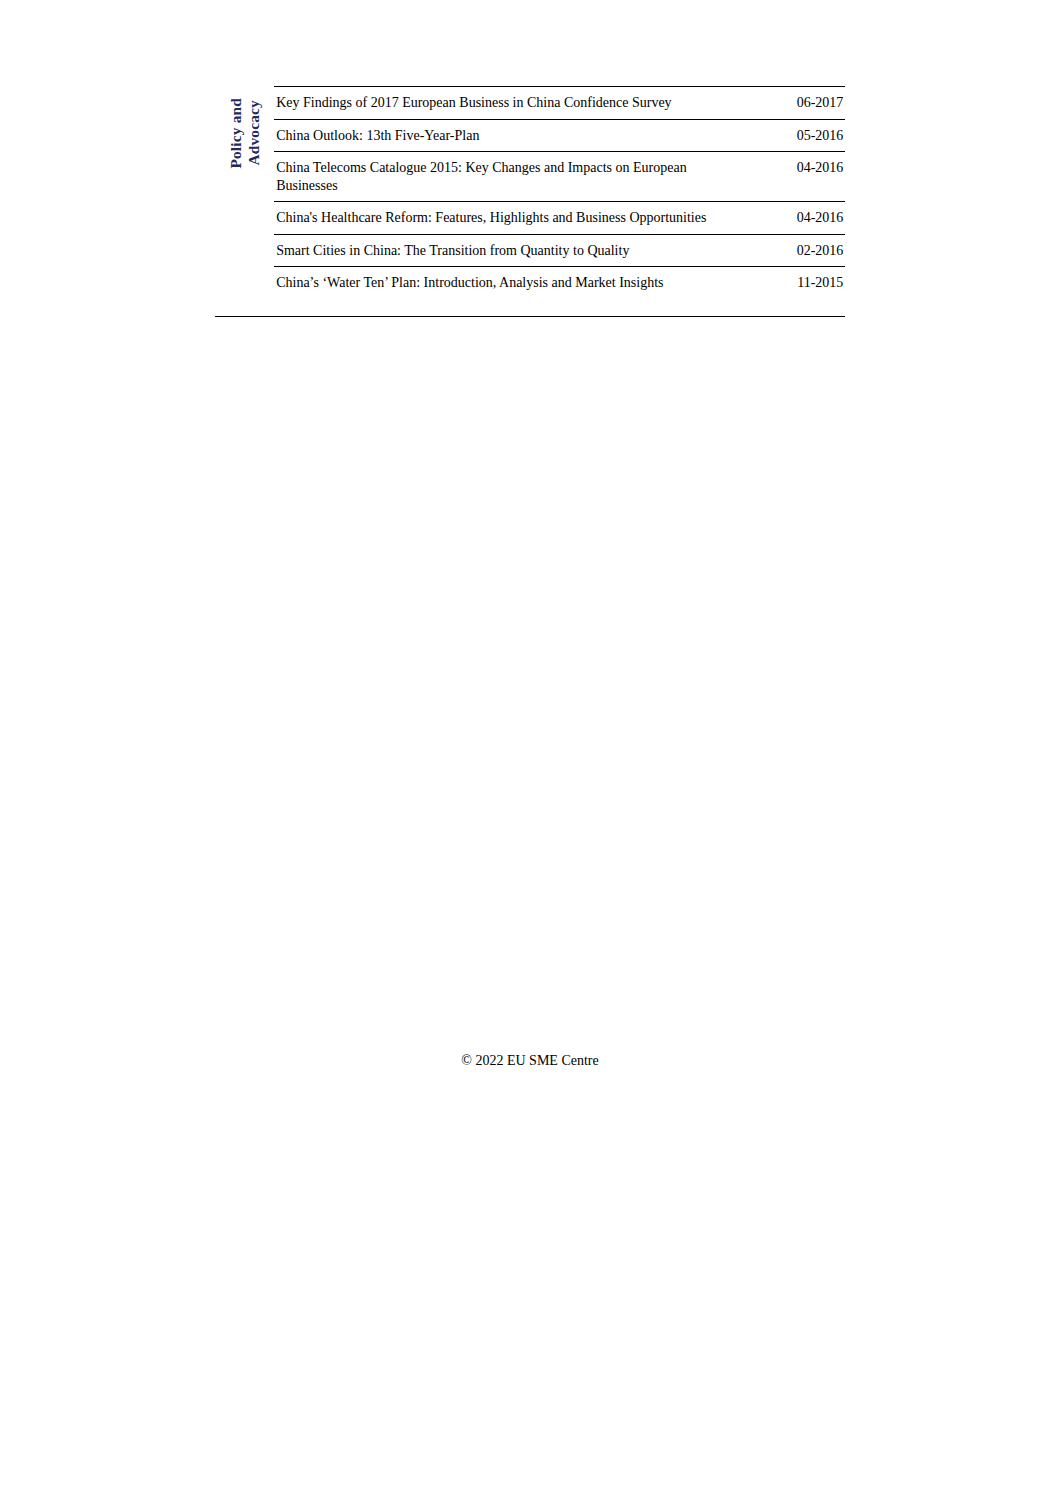Policy and
Advocacy
| Key Findings of 2017 European Business in China Confidence Survey | 06-2017 |
| China Outlook: 13th Five-Year-Plan | 05-2016 |
| China Telecoms Catalogue 2015: Key Changes and Impacts on European Businesses | 04-2016 |
| China's Healthcare Reform: Features, Highlights and Business Opportunities | 04-2016 |
| Smart Cities in China: The Transition from Quantity to Quality | 02-2016 |
| China’s ‘Water Ten’ Plan: Introduction, Analysis and Market Insights | 11-2015 |
© 2022 EU SME Centre